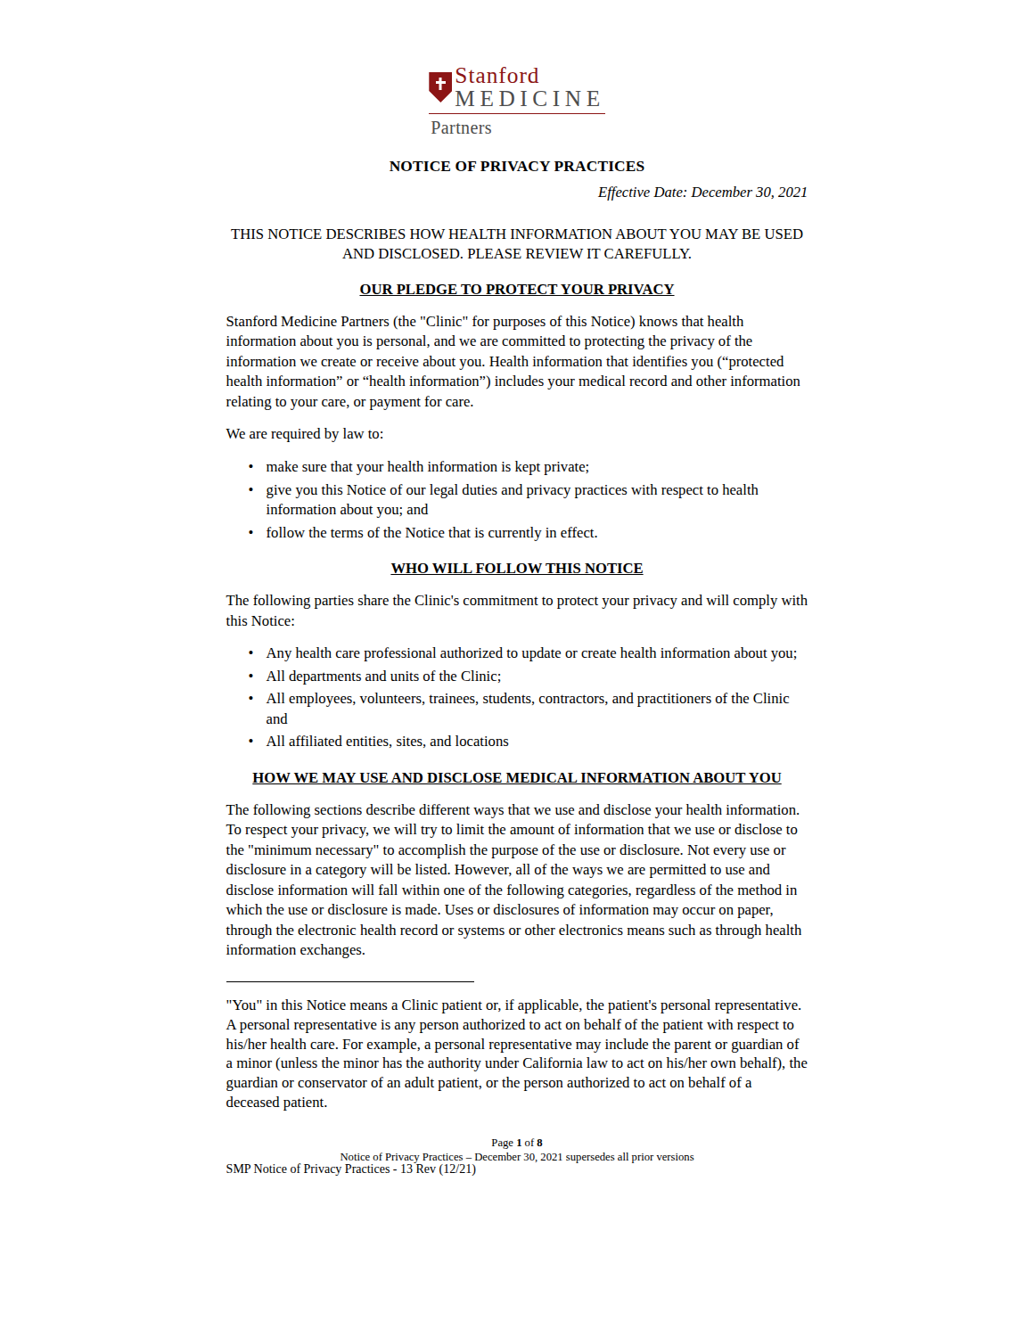Stanford
MEDICINE
Partners
NOTICE OF PRIVACY PRACTICES
Effective Date: December 30, 2021
THIS NOTICE DESCRIBES HOW HEALTH INFORMATION ABOUT YOU MAY BE USED AND DISCLOSED. PLEASE REVIEW IT CAREFULLY.
OUR PLEDGE TO PROTECT YOUR PRIVACY
Stanford Medicine Partners (the "Clinic" for purposes of this Notice) knows that health information about you is personal, and we are committed to protecting the privacy of the information we create or receive about you. Health information that identifies you (“protected health information” or “health information”) includes your medical record and other information relating to your care, or payment for care.
We are required by law to:
make sure that your health information is kept private;
give you this Notice of our legal duties and privacy practices with respect to health information about you; and
follow the terms of the Notice that is currently in effect.
WHO WILL FOLLOW THIS NOTICE
The following parties share the Clinic's commitment to protect your privacy and will comply with this Notice:
Any health care professional authorized to update or create health information about you;
All departments and units of the Clinic;
All employees, volunteers, trainees, students, contractors, and practitioners of the Clinic and
All affiliated entities, sites, and locations
HOW WE MAY USE AND DISCLOSE MEDICAL INFORMATION ABOUT YOU
The following sections describe different ways that we use and disclose your health information. To respect your privacy, we will try to limit the amount of information that we use or disclose to the "minimum necessary" to accomplish the purpose of the use or disclosure. Not every use or disclosure in a category will be listed. However, all of the ways we are permitted to use and disclose information will fall within one of the following categories, regardless of the method in which the use or disclosure is made. Uses or disclosures of information may occur on paper, through the electronic health record or systems or other electronics means such as through health information exchanges.
"You" in this Notice means a Clinic patient or, if applicable, the patient's personal representative. A personal representative is any person authorized to act on behalf of the patient with respect to his/her health care. For example, a personal representative may include the parent or guardian of a minor (unless the minor has the authority under California law to act on his/her own behalf), the guardian or conservator of an adult patient, or the person authorized to act on behalf of a deceased patient.
Page 1 of 8
Notice of Privacy Practices – December 30, 2021 supersedes all prior versions
SMP Notice of Privacy Practices - 13 Rev (12/21)